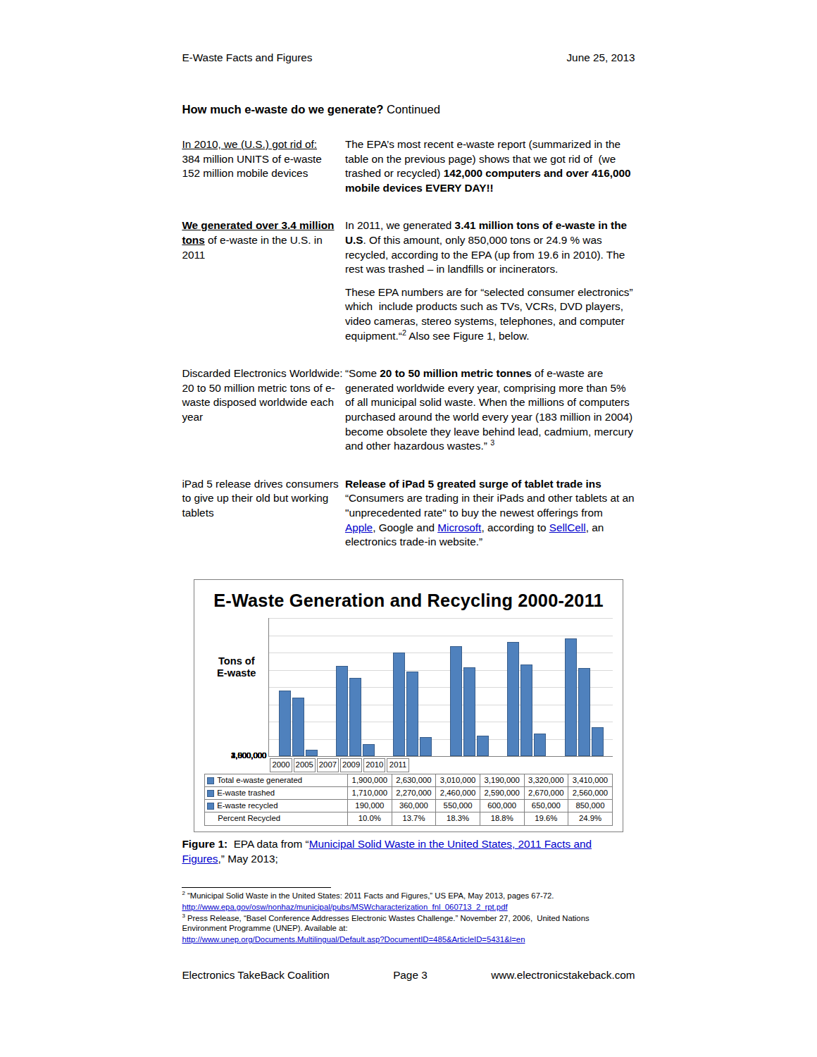E-Waste Facts and Figures
June 25, 2013
How much e-waste do we generate? Continued
| In 2010, we (U.S.) got rid of: 384 million UNITS of e-waste 152 million mobile devices | The EPA’s most recent e-waste report (summarized in the table on the previous page) shows that we got rid of (we trashed or recycled) 142,000 computers and over 416,000 mobile devices EVERY DAY!! |
| We generated over 3.4 million tons of e-waste in the U.S. in 2011 | In 2011, we generated 3.41 million tons of e-waste in the U.S . Of this amount, only 850,000 tons or 24.9 % was recycled, according to the EPA (up from 19.6 in 2010). The rest was trashed – in landfills or incinerators. These EPA numbers are for “selected consumer electronics” which include products such as TVs, VCRs, DVD players, video cameras, stereo systems, telephones, and computer equipment.“ 2 Also see Figure 1, below. |
| Discarded Electronics Worldwide: 20 to 50 million metric tons of e-waste disposed worldwide each year | “Some 20 to 50 million metric tonnes of e-waste are generated worldwide every year, comprising more than 5% of all municipal solid waste. When the millions of computers purchased around the world every year (183 million in 2004) become obsolete they leave behind lead, cadmium, mercury and other hazardous wastes.” 3 |
| iPad 5 release drives consumers to give up their old but working tablets | Release of iPad 5 greated surge of tablet trade ins “Consumers are trading in their iPads and other tablets at an "unprecedented rate" to buy the newest offerings from Apple , Google and Microsoft , according to SellCell , an electronics trade-in website.” |
E-Waste Generation and Recycling 2000-2011
Tons of
E-waste
4,000,000
3,500,000
3,000,000
2,500,000
2,000,000
1,500,000
1,000,000
500,000
0
| 2000 | 2005 | 2007 | 2009 | 2010 | 2011 |
| Total e-waste generated | 1,900,000 | 2,630,000 | 3,010,000 | 3,190,000 | 3,320,000 | 3,410,000 |
| E-waste trashed | 1,710,000 | 2,270,000 | 2,460,000 | 2,590,000 | 2,670,000 | 2,560,000 |
| E-waste recycled | 190,000 | 360,000 | 550,000 | 600,000 | 650,000 | 850,000 |
| Percent Recycled | 10.0% | 13.7% | 18.3% | 18.8% | 19.6% | 24.9% |
Figure 1: EPA data from “Municipal Solid Waste in the United States, 2011 Facts and Figures,” May 2013;
2 “Municipal Solid Waste in the United States: 2011 Facts and Figures,” US EPA, May 2013, pages 67-72.
http://www.epa.gov/osw/nonhaz/municipal/pubs/MSWcharacterization_fnl_060713_2_rpt.pdf
3 Press Release, “Basel Conference Addresses Electronic Wastes Challenge.” November 27, 2006, United Nations Environment Programme (UNEP). Available at:
http://www.unep.org/Documents.Multilingual/Default.asp?DocumentID=485&ArticleID=5431&l=en
Electronics TakeBack Coalition
Page 3
www.electronicstakeback.com